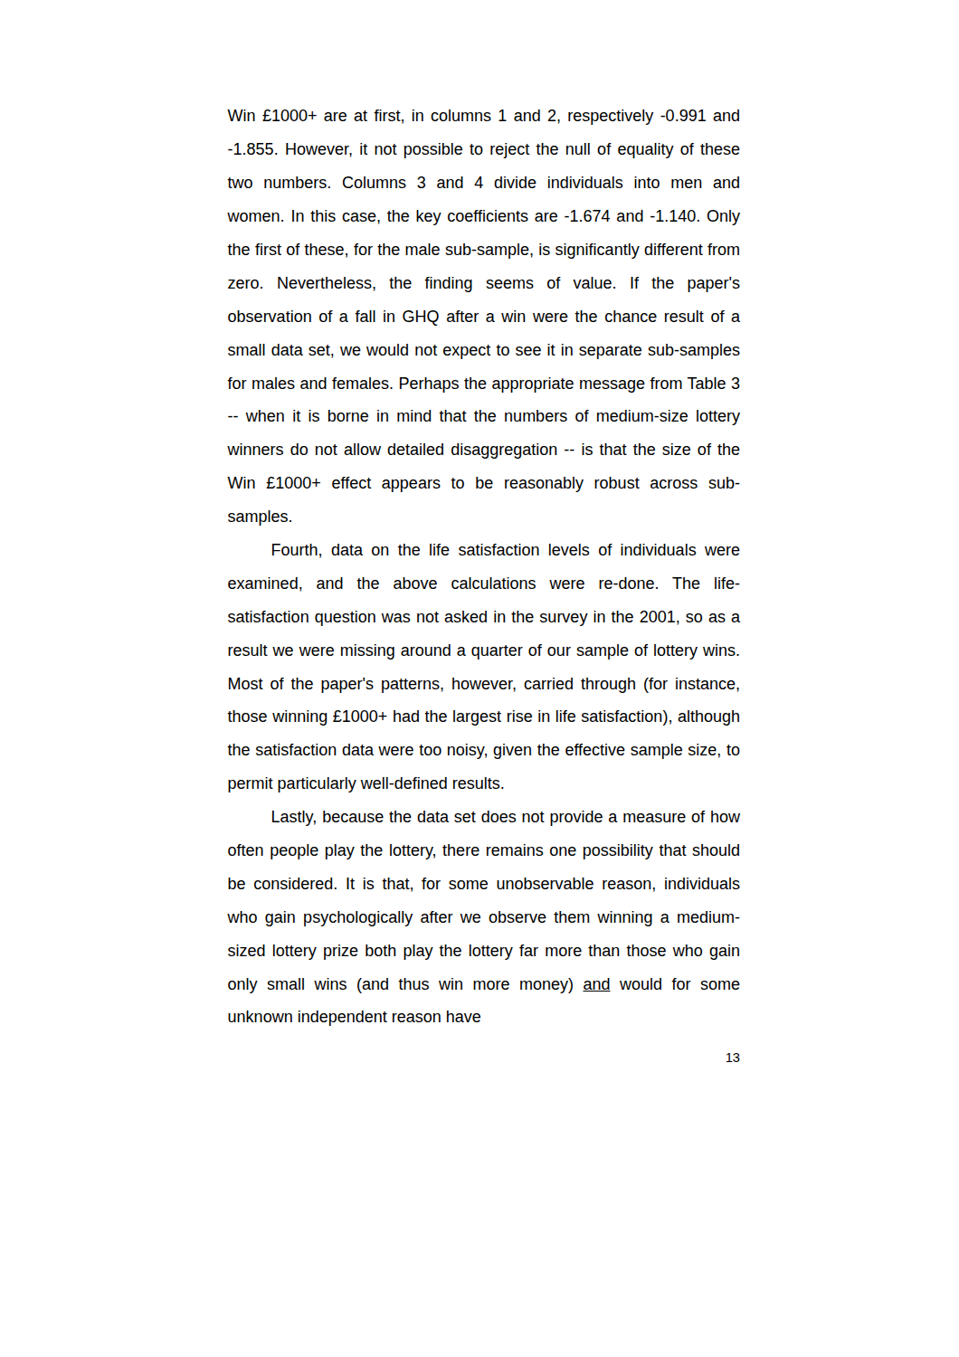Win £1000+ are at first, in columns 1 and 2, respectively -0.991 and -1.855. However, it not possible to reject the null of equality of these two numbers. Columns 3 and 4 divide individuals into men and women. In this case, the key coefficients are -1.674 and -1.140. Only the first of these, for the male sub-sample, is significantly different from zero. Nevertheless, the finding seems of value. If the paper's observation of a fall in GHQ after a win were the chance result of a small data set, we would not expect to see it in separate sub-samples for males and females. Perhaps the appropriate message from Table 3 -- when it is borne in mind that the numbers of medium-size lottery winners do not allow detailed disaggregation -- is that the size of the Win £1000+ effect appears to be reasonably robust across sub-samples.
Fourth, data on the life satisfaction levels of individuals were examined, and the above calculations were re-done. The life-satisfaction question was not asked in the survey in the 2001, so as a result we were missing around a quarter of our sample of lottery wins. Most of the paper's patterns, however, carried through (for instance, those winning £1000+ had the largest rise in life satisfaction), although the satisfaction data were too noisy, given the effective sample size, to permit particularly well-defined results.
Lastly, because the data set does not provide a measure of how often people play the lottery, there remains one possibility that should be considered. It is that, for some unobservable reason, individuals who gain psychologically after we observe them winning a medium-sized lottery prize both play the lottery far more than those who gain only small wins (and thus win more money) and would for some unknown independent reason have
13